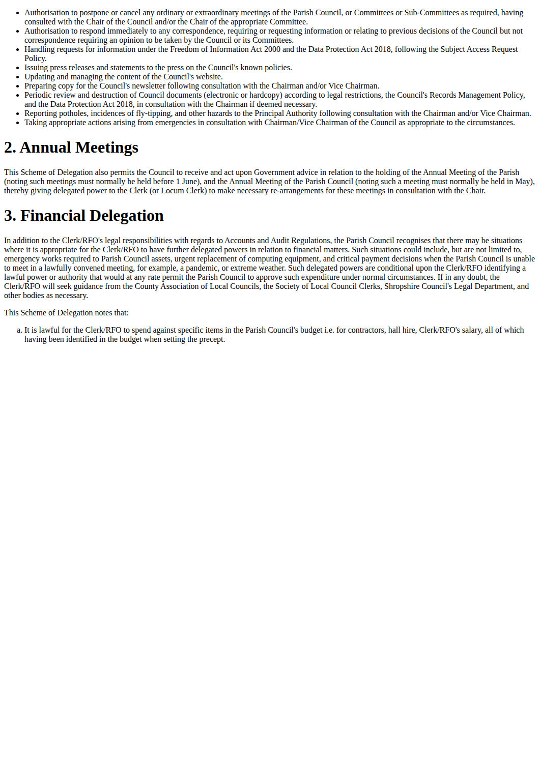Authorisation to postpone or cancel any ordinary or extraordinary meetings of the Parish Council, or Committees or Sub-Committees as required, having consulted with the Chair of the Council and/or the Chair of the appropriate Committee.
Authorisation to respond immediately to any correspondence, requiring or requesting information or relating to previous decisions of the Council but not correspondence requiring an opinion to be taken by the Council or its Committees.
Handling requests for information under the Freedom of Information Act 2000 and the Data Protection Act 2018, following the Subject Access Request Policy.
Issuing press releases and statements to the press on the Council's known policies.
Updating and managing the content of the Council's website.
Preparing copy for the Council's newsletter following consultation with the Chairman and/or Vice Chairman.
Periodic review and destruction of Council documents (electronic or hardcopy) according to legal restrictions, the Council's Records Management Policy, and the Data Protection Act 2018, in consultation with the Chairman if deemed necessary.
Reporting potholes, incidences of fly-tipping, and other hazards to the Principal Authority following consultation with the Chairman and/or Vice Chairman.
Taking appropriate actions arising from emergencies in consultation with Chairman/Vice Chairman of the Council as appropriate to the circumstances.
2. Annual Meetings
This Scheme of Delegation also permits the Council to receive and act upon Government advice in relation to the holding of the Annual Meeting of the Parish (noting such meetings must normally be held before 1 June), and the Annual Meeting of the Parish Council (noting such a meeting must normally be held in May), thereby giving delegated power to the Clerk (or Locum Clerk) to make necessary re-arrangements for these meetings in consultation with the Chair.
3. Financial Delegation
In addition to the Clerk/RFO's legal responsibilities with regards to Accounts and Audit Regulations, the Parish Council recognises that there may be situations where it is appropriate for the Clerk/RFO to have further delegated powers in relation to financial matters. Such situations could include, but are not limited to, emergency works required to Parish Council assets, urgent replacement of computing equipment, and critical payment decisions when the Parish Council is unable to meet in a lawfully convened meeting, for example, a pandemic, or extreme weather. Such delegated powers are conditional upon the Clerk/RFO identifying a lawful power or authority that would at any rate permit the Parish Council to approve such expenditure under normal circumstances. If in any doubt, the Clerk/RFO will seek guidance from the County Association of Local Councils, the Society of Local Council Clerks, Shropshire Council's Legal Department, and other bodies as necessary.
This Scheme of Delegation notes that:
It is lawful for the Clerk/RFO to spend against specific items in the Parish Council's budget i.e. for contractors, hall hire, Clerk/RFO's salary, all of which having been identified in the budget when setting the precept.